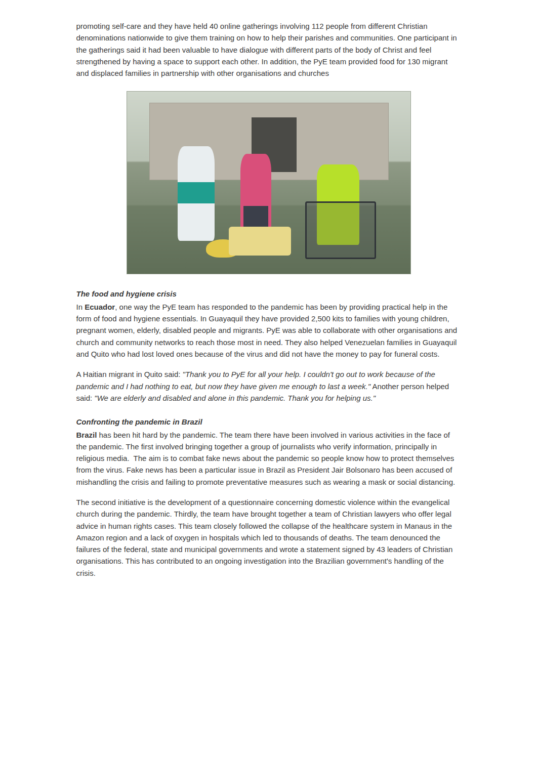promoting self-care and they have held 40 online gatherings involving 112 people from different Christian denominations nationwide to give them training on how to help their parishes and communities. One participant in the gatherings said it had been valuable to have dialogue with different parts of the body of Christ and feel strengthened by having a space to support each other. In addition, the PyE team provided food for 130 migrant and displaced families in partnership with other organisations and churches
The food and hygiene crisis
In Ecuador, one way the PyE team has responded to the pandemic has been by providing practical help in the form of food and hygiene essentials. In Guayaquil they have provided 2,500 kits to families with young children, pregnant women, elderly, disabled people and migrants. PyE was able to collaborate with other organisations and church and community networks to reach those most in need. They also helped Venezuelan families in Guayaquil and Quito who had lost loved ones because of the virus and did not have the money to pay for funeral costs.
A Haitian migrant in Quito said: "Thank you to PyE for all your help. I couldn't go out to work because of the pandemic and I had nothing to eat, but now they have given me enough to last a week." Another person helped said: "We are elderly and disabled and alone in this pandemic. Thank you for helping us."
Confronting the pandemic in Brazil
Brazil has been hit hard by the pandemic. The team there have been involved in various activities in the face of the pandemic. The first involved bringing together a group of journalists who verify information, principally in religious media. The aim is to combat fake news about the pandemic so people know how to protect themselves from the virus. Fake news has been a particular issue in Brazil as President Jair Bolsonaro has been accused of mishandling the crisis and failing to promote preventative measures such as wearing a mask or social distancing.
The second initiative is the development of a questionnaire concerning domestic violence within the evangelical church during the pandemic. Thirdly, the team have brought together a team of Christian lawyers who offer legal advice in human rights cases. This team closely followed the collapse of the healthcare system in Manaus in the Amazon region and a lack of oxygen in hospitals which led to thousands of deaths. The team denounced the failures of the federal, state and municipal governments and wrote a statement signed by 43 leaders of Christian organisations. This has contributed to an ongoing investigation into the Brazilian government's handling of the crisis.